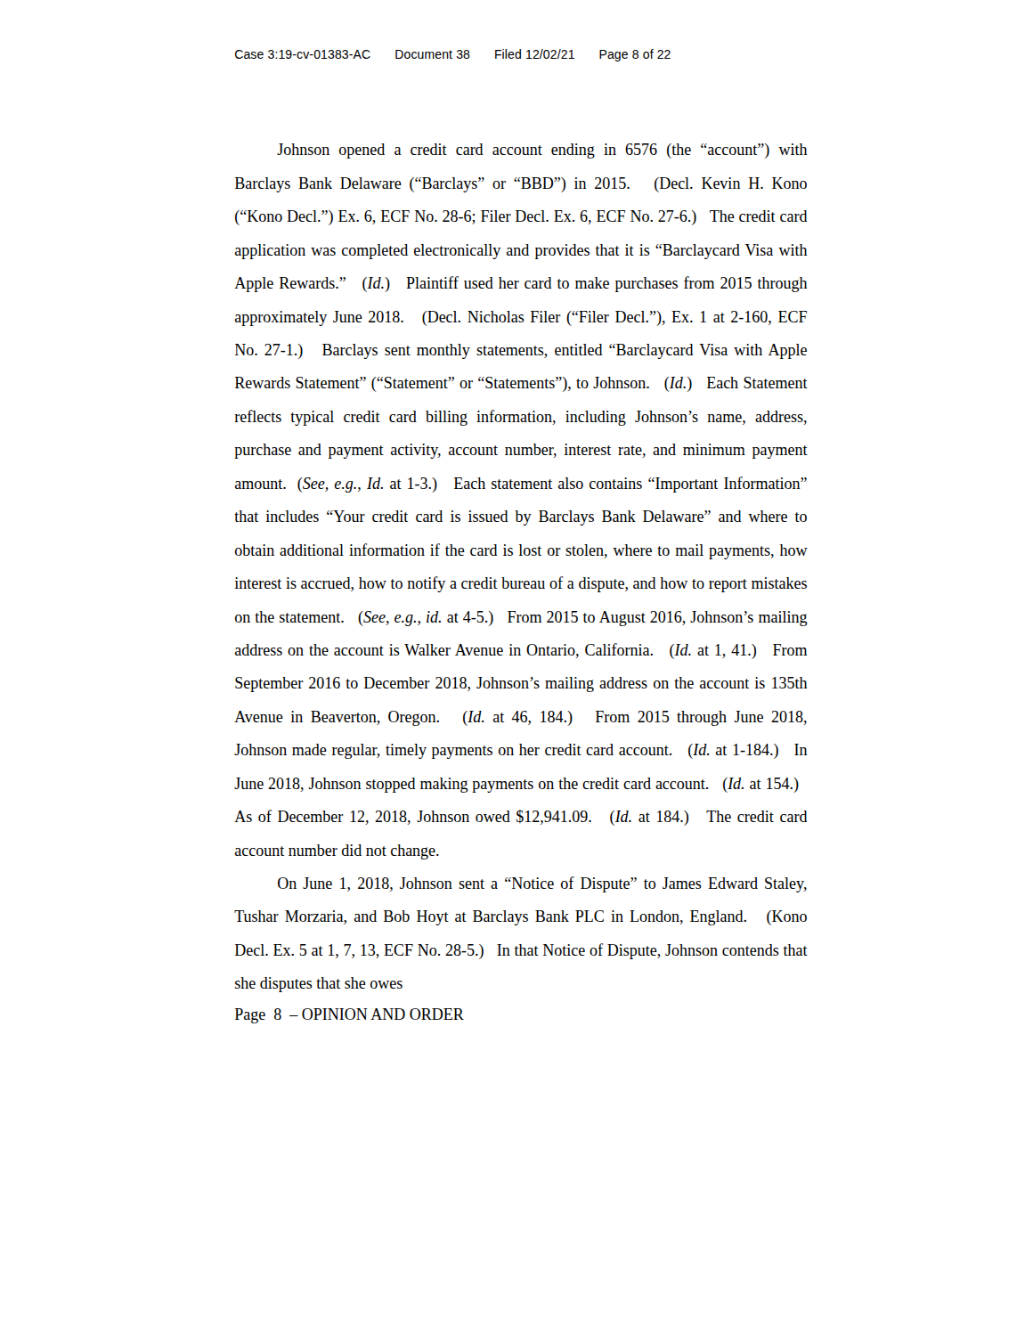Case 3:19-cv-01383-AC Document 38 Filed 12/02/21 Page 8 of 22
Johnson opened a credit card account ending in 6576 (the “account”) with Barclays Bank Delaware (“Barclays” or “BBD”) in 2015. (Decl. Kevin H. Kono (“Kono Decl.”) Ex. 6, ECF No. 28-6; Filer Decl. Ex. 6, ECF No. 27-6.) The credit card application was completed electronically and provides that it is “Barclaycard Visa with Apple Rewards.” (Id.) Plaintiff used her card to make purchases from 2015 through approximately June 2018. (Decl. Nicholas Filer (“Filer Decl.”), Ex. 1 at 2-160, ECF No. 27-1.) Barclays sent monthly statements, entitled “Barclaycard Visa with Apple Rewards Statement” (“Statement” or “Statements”), to Johnson. (Id.) Each Statement reflects typical credit card billing information, including Johnson’s name, address, purchase and payment activity, account number, interest rate, and minimum payment amount. (See, e.g., Id. at 1-3.) Each statement also contains “Important Information” that includes “Your credit card is issued by Barclays Bank Delaware” and where to obtain additional information if the card is lost or stolen, where to mail payments, how interest is accrued, how to notify a credit bureau of a dispute, and how to report mistakes on the statement. (See, e.g., id. at 4-5.) From 2015 to August 2016, Johnson’s mailing address on the account is Walker Avenue in Ontario, California. (Id. at 1, 41.) From September 2016 to December 2018, Johnson’s mailing address on the account is 135th Avenue in Beaverton, Oregon. (Id. at 46, 184.) From 2015 through June 2018, Johnson made regular, timely payments on her credit card account. (Id. at 1-184.) In June 2018, Johnson stopped making payments on the credit card account. (Id. at 154.) As of December 12, 2018, Johnson owed $12,941.09. (Id. at 184.) The credit card account number did not change.
On June 1, 2018, Johnson sent a “Notice of Dispute” to James Edward Staley, Tushar Morzaria, and Bob Hoyt at Barclays Bank PLC in London, England. (Kono Decl. Ex. 5 at 1, 7, 13, ECF No. 28-5.) In that Notice of Dispute, Johnson contends that she disputes that she owes
Page 8 – OPINION AND ORDER